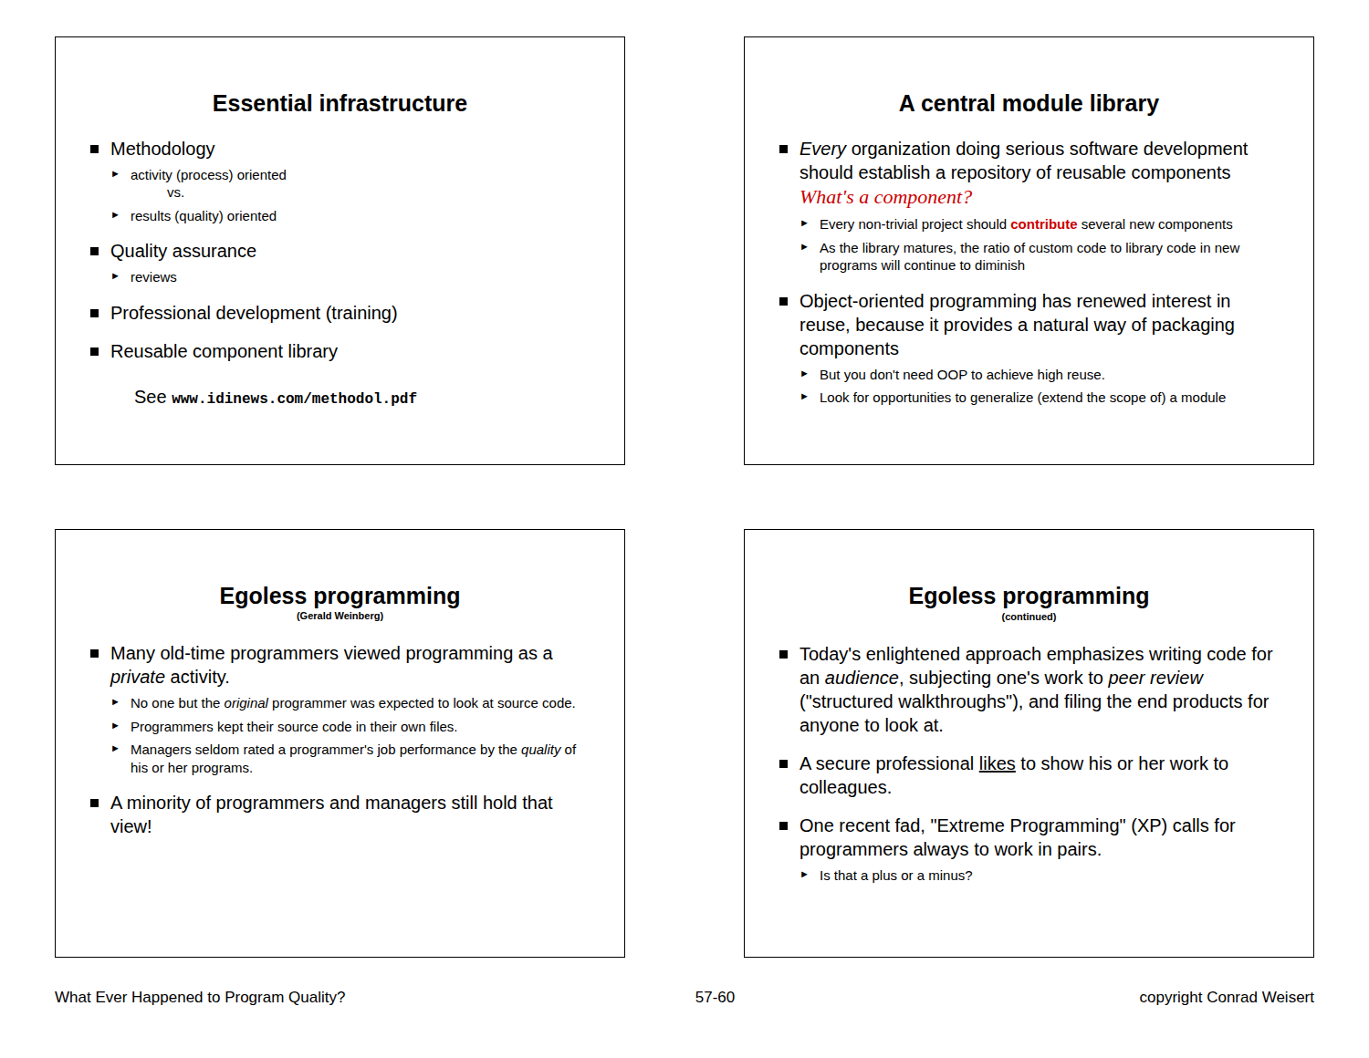Essential infrastructure
Methodology
activity (process) oriented vs.
results (quality) oriented
Quality assurance
reviews
Professional development (training)
Reusable component library
See www.idinews.com/methodol.pdf
A central module library
Every organization doing serious software development should establish a repository of reusable components What's a component?
Every non-trivial project should contribute several new components
As the library matures, the ratio of custom code to library code in new programs will continue to diminish
Object-oriented programming has renewed interest in reuse, because it provides a natural way of packaging components
But you don't need OOP to achieve high reuse.
Look for opportunities to generalize (extend the scope of) a module
Egoless programming(Gerald Weinberg)
Many old-time programmers viewed programming as a private activity.
No one but the original programmer was expected to look at source code.
Programmers kept their source code in their own files.
Managers seldom rated a programmer's job performance by the quality of his or her programs.
A minority of programmers and managers still hold that view!
Egoless programming(continued)
Today's enlightened approach emphasizes writing code for an audience, subjecting one's work to peer review ("structured walkthroughs"), and filing the end products for anyone to look at.
A secure professional likes to show his or her work to colleagues.
One recent fad, "Extreme Programming" (XP) calls for programmers always to work in pairs.
Is that a plus or a minus?
What Ever Happened to Program Quality?
57-60
copyright Conrad Weisert